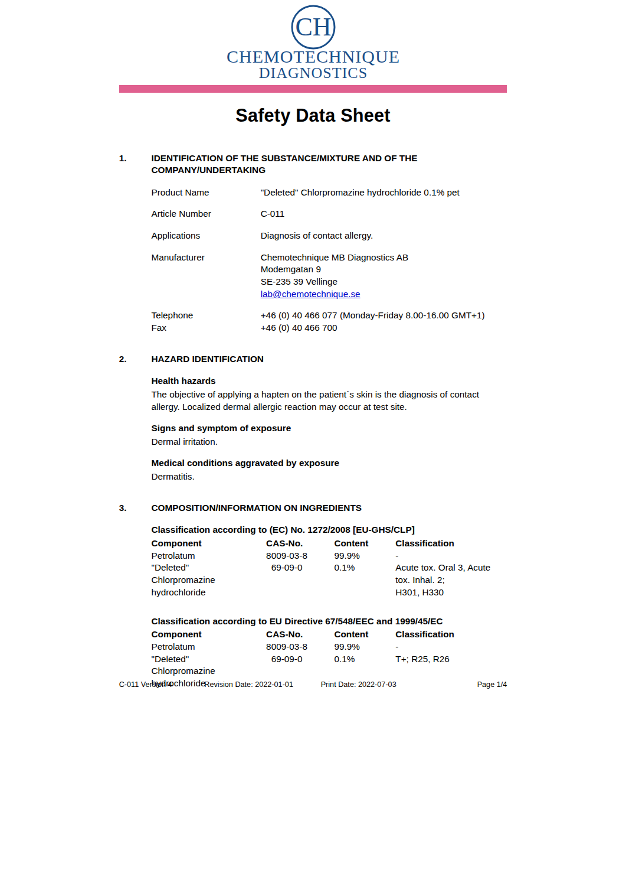Safety Data Sheet
1. IDENTIFICATION OF THE SUBSTANCE/MIXTURE AND OF THE COMPANY/UNDERTAKING
| Product Name | "Deleted" Chlorpromazine hydrochloride 0.1% pet |
| Article Number | C-011 |
| Applications | Diagnosis of contact allergy. |
| Manufacturer | Chemotechnique MB Diagnostics AB Modemgatan 9 SE-235 39 Vellinge lab@chemotechnique.se |
| Telephone | +46 (0) 40 466 077 (Monday-Friday 8.00-16.00 GMT+1) |
| Fax | +46 (0) 40 466 700 |
2. HAZARD IDENTIFICATION
Health hazards
The objective of applying a hapten on the patient´s skin is the diagnosis of contact allergy. Localized dermal allergic reaction may occur at test site.
Signs and symptom of exposure
Dermal irritation.
Medical conditions aggravated by exposure
Dermatitis.
3. COMPOSITION/INFORMATION ON INGREDIENTS
Classification according to (EC) No. 1272/2008 [EU-GHS/CLP]
| Component | CAS-No. | Content | Classification |
| --- | --- | --- | --- |
| Petrolatum | 8009-03-8 | 99.9% | - |
| "Deleted" Chlorpromazine hydrochloride | 69-09-0 | 0.1% | Acute tox. Oral 3, Acute tox. Inhal. 2; H301, H330 |
Classification according to EU Directive 67/548/EEC and 1999/45/EC
| Component | CAS-No. | Content | Classification |
| --- | --- | --- | --- |
| Petrolatum | 8009-03-8 | 99.9% | - |
| "Deleted" Chlorpromazine hydrochloride | 69-09-0 | 0.1% | T+; R25, R26 |
| C-011 Version 4 | Revision Date: 2022-01-01 | Print Date: 2022-07-03 | Page 1/4 |